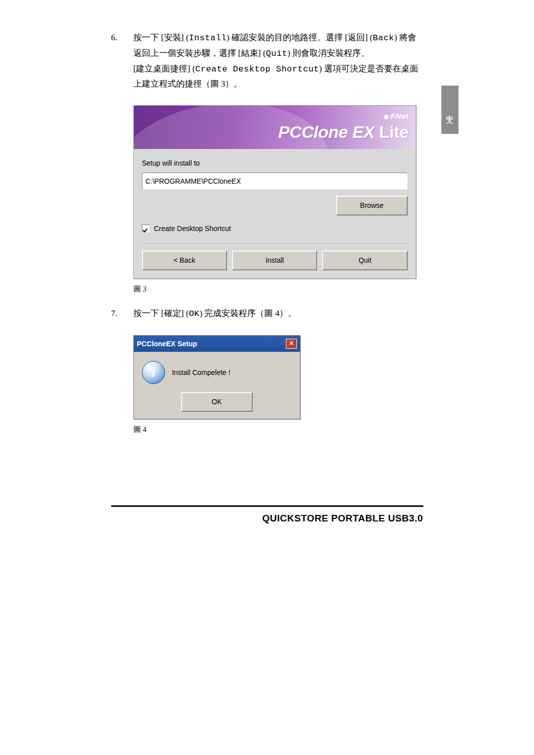中文
6. 按一下 [安裝] (Install) 確認安裝的目的地路徑。選擇 [返回] (Back) 將會返回上一個安裝步驟，選擇 [結束] (Quit) 則會取消安裝程序。
[建立桌面捷徑] (Create Desktop Shortcut) 選項可決定是否要在桌面上建立程式的捷徑（圖 3）。
FNet
PCClone EX Lite
Setup will install to
C:\PROGRAMME\PCCloneEX
Browse
Create Desktop Shortcut
< Back Install Quit
圖 3
7. 按一下 [確定] (OK) 完成安裝程序（圖 4）。
PCCloneEX Setup ✕
i
Install Compelete !
OK
圖 4
QUICKSTORE PORTABLE USB3.0